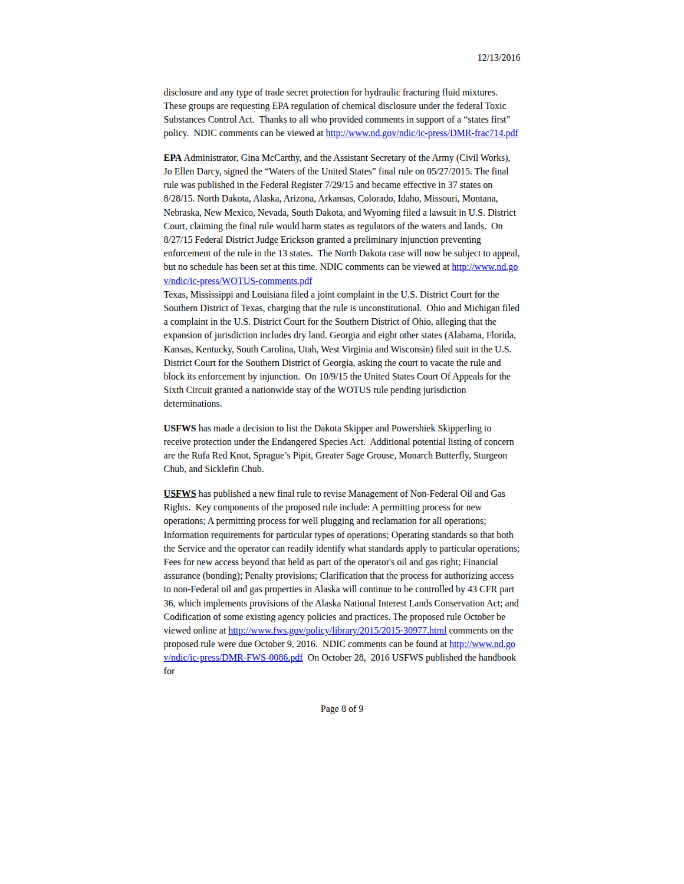12/13/2016
disclosure and any type of trade secret protection for hydraulic fracturing fluid mixtures. These groups are requesting EPA regulation of chemical disclosure under the federal Toxic Substances Control Act. Thanks to all who provided comments in support of a “states first” policy. NDIC comments can be viewed at http://www.nd.gov/ndic/ic-press/DMR-frac714.pdf
EPA Administrator, Gina McCarthy, and the Assistant Secretary of the Army (Civil Works), Jo Ellen Darcy, signed the “Waters of the United States” final rule on 05/27/2015. The final rule was published in the Federal Register 7/29/15 and became effective in 37 states on 8/28/15. North Dakota, Alaska, Arizona, Arkansas, Colorado, Idaho, Missouri, Montana, Nebraska, New Mexico, Nevada, South Dakota, and Wyoming filed a lawsuit in U.S. District Court, claiming the final rule would harm states as regulators of the waters and lands. On 8/27/15 Federal District Judge Erickson granted a preliminary injunction preventing enforcement of the rule in the 13 states. The North Dakota case will now be subject to appeal, but no schedule has been set at this time. NDIC comments can be viewed at http://www.nd.gov/ndic/ic-press/WOTUS-comments.pdf
Texas, Mississippi and Louisiana filed a joint complaint in the U.S. District Court for the Southern District of Texas, charging that the rule is unconstitutional. Ohio and Michigan filed a complaint in the U.S. District Court for the Southern District of Ohio, alleging that the expansion of jurisdiction includes dry land. Georgia and eight other states (Alabama, Florida, Kansas, Kentucky, South Carolina, Utah, West Virginia and Wisconsin) filed suit in the U.S. District Court for the Southern District of Georgia, asking the court to vacate the rule and block its enforcement by injunction. On 10/9/15 the United States Court Of Appeals for the Sixth Circuit granted a nationwide stay of the WOTUS rule pending jurisdiction determinations.
USFWS has made a decision to list the Dakota Skipper and Powershiek Skipperling to receive protection under the Endangered Species Act. Additional potential listing of concern are the Rufa Red Knot, Sprague’s Pipit, Greater Sage Grouse, Monarch Butterfly, Sturgeon Chub, and Sicklefin Chub.
USFWS has published a new final rule to revise Management of Non-Federal Oil and Gas Rights. Key components of the proposed rule include: A permitting process for new operations; A permitting process for well plugging and reclamation for all operations; Information requirements for particular types of operations; Operating standards so that both the Service and the operator can readily identify what standards apply to particular operations; Fees for new access beyond that held as part of the operator's oil and gas right; Financial assurance (bonding); Penalty provisions; Clarification that the process for authorizing access to non-Federal oil and gas properties in Alaska will continue to be controlled by 43 CFR part 36, which implements provisions of the Alaska National Interest Lands Conservation Act; and Codification of some existing agency policies and practices. The proposed rule October be viewed online at http://www.fws.gov/policy/library/2015/2015-30977.html comments on the proposed rule were due October 9, 2016. NDIC comments can be found at http://www.nd.gov/ndic/ic-press/DMR-FWS-0086.pdf On October 28, 2016 USFWS published the handbook for
Page 8 of 9